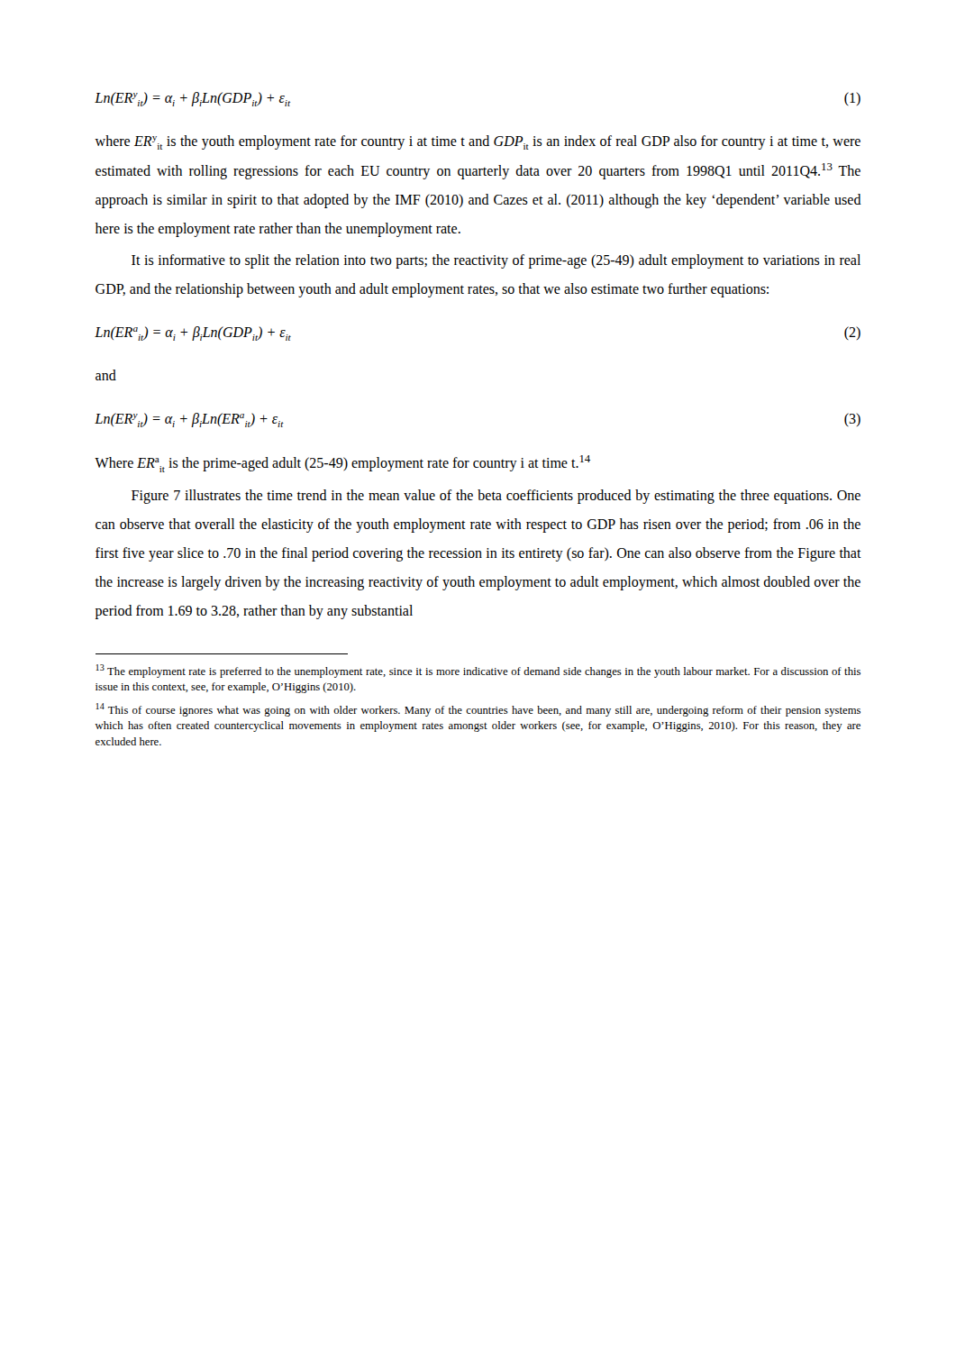Ln(ERyit) = αi + βiLn(GDPit) + εit (1)
where ERyit is the youth employment rate for country i at time t and GDPit is an index of real GDP also for country i at time t, were estimated with rolling regressions for each EU country on quarterly data over 20 quarters from 1998Q1 until 2011Q4.13 The approach is similar in spirit to that adopted by the IMF (2010) and Cazes et al. (2011) although the key ‘dependent’ variable used here is the employment rate rather than the unemployment rate.
It is informative to split the relation into two parts; the reactivity of prime-age (25-49) adult employment to variations in real GDP, and the relationship between youth and adult employment rates, so that we also estimate two further equations:
Ln(ERait) = αi + βiLn(GDPit) + εit (2)
and
Ln(ERyit) = αi + βiLn(ERait) + εit (3)
Where ERait is the prime-aged adult (25-49) employment rate for country i at time t.14
Figure 7 illustrates the time trend in the mean value of the beta coefficients produced by estimating the three equations. One can observe that overall the elasticity of the youth employment rate with respect to GDP has risen over the period; from .06 in the first five year slice to .70 in the final period covering the recession in its entirety (so far). One can also observe from the Figure that the increase is largely driven by the increasing reactivity of youth employment to adult employment, which almost doubled over the period from 1.69 to 3.28, rather than by any substantial
13 The employment rate is preferred to the unemployment rate, since it is more indicative of demand side changes in the youth labour market. For a discussion of this issue in this context, see, for example, O’Higgins (2010).
14 This of course ignores what was going on with older workers. Many of the countries have been, and many still are, undergoing reform of their pension systems which has often created countercyclical movements in employment rates amongst older workers (see, for example, O’Higgins, 2010). For this reason, they are excluded here.